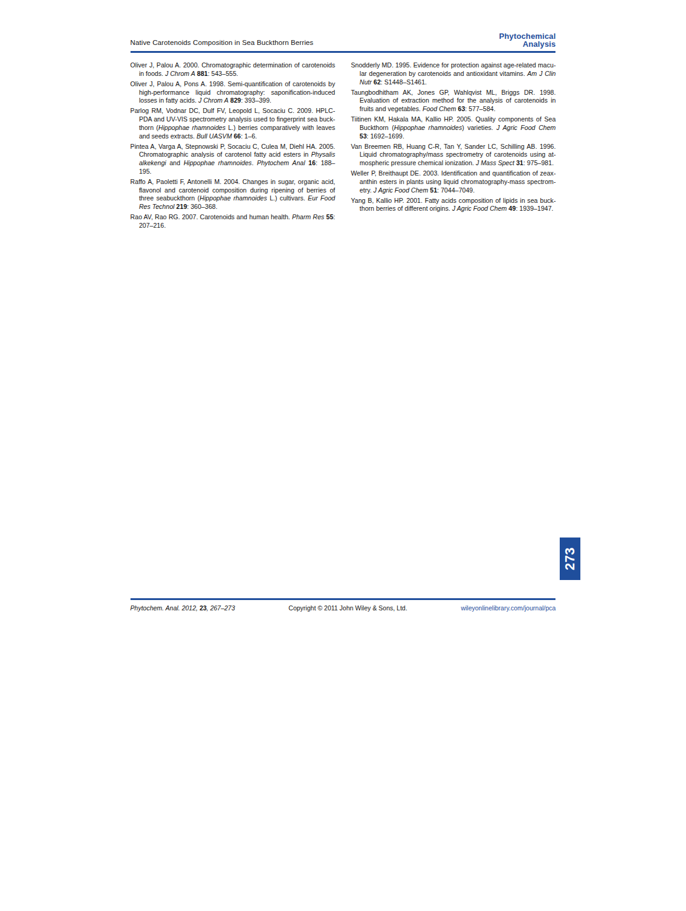Native Carotenoids Composition in Sea Buckthorn Berries
Phytochemical
Analysis
Oliver J, Palou A. 2000. Chromatographic determination of carotenoids in foods. J Chrom A 881: 543–555.
Oliver J, Palou A, Pons A. 1998. Semi-quantification of carotenoids by high-performance liquid chromatography: saponification-induced losses in fatty acids. J Chrom A 829: 393–399.
Parlog RM, Vodnar DC, Dulf FV, Leopold L, Socaciu C. 2009. HPLC-PDA and UV-VIS spectrometry analysis used to fingerprint sea buckthorn (Hippophae rhamnoides L.) berries comparatively with leaves and seeds extracts. Bull UASVM 66: 1–6.
Pintea A, Varga A, Stepnowski P, Socaciu C, Culea M, Diehl HA. 2005. Chromatographic analysis of carotenol fatty acid esters in Physalis alkekengi and Hippophae rhamnoides. Phytochem Anal 16: 188–195.
Raffo A, Paoletti F, Antonelli M. 2004. Changes in sugar, organic acid, flavonol and carotenoid composition during ripening of berries of three seabuckthorn (Hippophae rhamnoides L.) cultivars. Eur Food Res Technol 219: 360–368.
Rao AV, Rao RG. 2007. Carotenoids and human health. Pharm Res 55: 207–216.
Snodderly MD. 1995. Evidence for protection against age-related macular degeneration by carotenoids and antioxidant vitamins. Am J Clin Nutr 62: S1448–S1461.
Taungbodhitham AK, Jones GP, Wahlqvist ML, Briggs DR. 1998. Evaluation of extraction method for the analysis of carotenoids in fruits and vegetables. Food Chem 63: 577–584.
Tiitinen KM, Hakala MA, Kallio HP. 2005. Quality components of Sea Buckthorn (Hippophae rhamnoides) varieties. J Agric Food Chem 53: 1692–1699.
Van Breemen RB, Huang C-R, Tan Y, Sander LC, Schilling AB. 1996. Liquid chromatography/mass spectrometry of carotenoids using atmospheric pressure chemical ionization. J Mass Spect 31: 975–981.
Weller P, Breithaupt DE. 2003. Identification and quantification of zeaxanthin esters in plants using liquid chromatography-mass spectrometry. J Agric Food Chem 51: 7044–7049.
Yang B, Kallio HP. 2001. Fatty acids composition of lipids in sea buckthorn berries of different origins. J Agric Food Chem 49: 1939–1947.
273
Phytochem. Anal. 2012, 23, 267–273
Copyright © 2011 John Wiley & Sons, Ltd.
wileyonlinelibrary.com/journal/pca